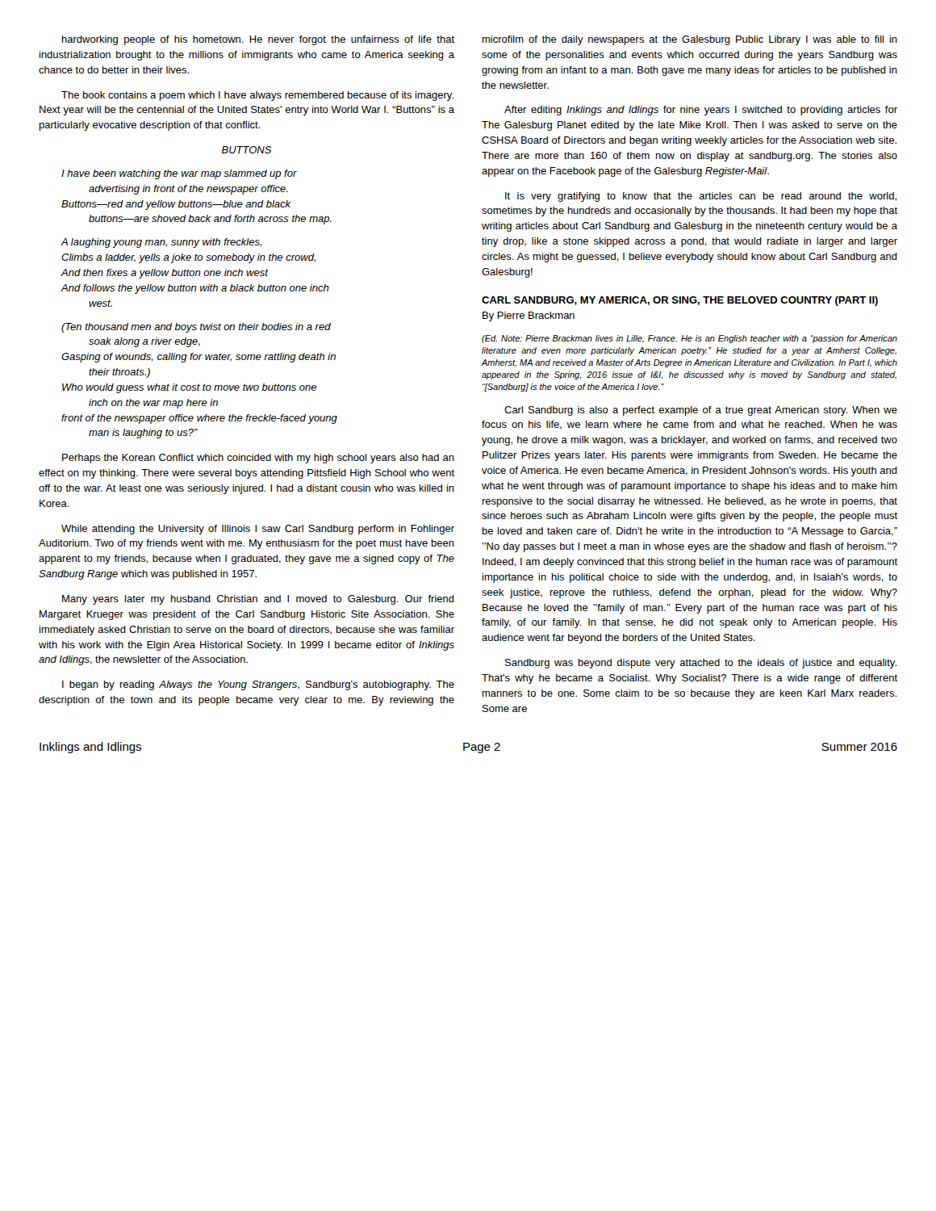hardworking people of his hometown. He never forgot the unfairness of life that industrialization brought to the millions of immigrants who came to America seeking a chance to do better in their lives.
The book contains a poem which I have always remembered because of its imagery. Next year will be the centennial of the United States' entry into World War I. “Buttons” is a particularly evocative description of that conflict.
BUTTONS
I have been watching the war map slammed up for
advertising in front of the newspaper office.
Buttons—red and yellow buttons—blue and black
buttons—are shoved back and forth across the map.
A laughing young man, sunny with freckles,
Climbs a ladder, yells a joke to somebody in the crowd,
And then fixes a yellow button one inch west
And follows the yellow button with a black button one inch
west.
(Ten thousand men and boys twist on their bodies in a red
soak along a river edge,
Gasping of wounds, calling for water, some rattling death in
their throats.)
Who would guess what it cost to move two buttons one
inch on the war map here in
front of the newspaper office where the freckle-faced young
man is laughing to us?”
Perhaps the Korean Conflict which coincided with my high school years also had an effect on my thinking. There were several boys attending Pittsfield High School who went off to the war. At least one was seriously injured. I had a distant cousin who was killed in Korea.
While attending the University of Illinois I saw Carl Sandburg perform in Fohlinger Auditorium. Two of my friends went with me. My enthusiasm for the poet must have been apparent to my friends, because when I graduated, they gave me a signed copy of The Sandburg Range which was published in 1957.
Many years later my husband Christian and I moved to Galesburg. Our friend Margaret Krueger was president of the Carl Sandburg Historic Site Association. She immediately asked Christian to serve on the board of directors, because she was familiar with his work with the Elgin Area Historical Society. In 1999 I became editor of Inklings and Idlings, the newsletter of the Association.
I began by reading Always the Young Strangers, Sandburg's autobiography. The description of the town and its people became very clear to me. By reviewing the microfilm of the daily newspapers at the Galesburg Public Library I was able to fill in some of the personalities and events which occurred during the years Sandburg was growing from an infant to a man. Both gave me many ideas for articles to be published in the newsletter.
After editing Inklings and Idlings for nine years I switched to providing articles for The Galesburg Planet edited by the late Mike Kroll. Then I was asked to serve on the CSHSA Board of Directors and began writing weekly articles for the Association web site. There are more than 160 of them now on display at sandburg.org. The stories also appear on the Facebook page of the Galesburg Register-Mail.
It is very gratifying to know that the articles can be read around the world, sometimes by the hundreds and occasionally by the thousands. It had been my hope that writing articles about Carl Sandburg and Galesburg in the nineteenth century would be a tiny drop, like a stone skipped across a pond, that would radiate in larger and larger circles. As might be guessed, I believe everybody should know about Carl Sandburg and Galesburg!
Carl Sandburg, My America, or Sing, the Beloved Country (Part II)
By Pierre Brackman
(Ed. Note: Pierre Brackman lives in Lille, France. He is an English teacher with a “passion for American literature and even more particularly American poetry.” He studied for a year at Amherst College, Amherst, MA and received a Master of Arts Degree in American Literature and Civilization. In Part I, which appeared in the Spring, 2016 issue of I&I, he discussed why is moved by Sandburg and stated, “[Sandburg] is the voice of the America I love.”
Carl Sandburg is also a perfect example of a true great American story. When we focus on his life, we learn where he came from and what he reached. When he was young, he drove a milk wagon, was a bricklayer, and worked on farms, and received two Pulitzer Prizes years later. His parents were immigrants from Sweden. He became the voice of America. He even became America, in President Johnson's words. His youth and what he went through was of paramount importance to shape his ideas and to make him responsive to the social disarray he witnessed. He believed, as he wrote in poems, that since heroes such as Abraham Lincoln were gifts given by the people, the people must be loved and taken care of. Didn't he write in the introduction to “A Message to Garcia,” ’’No day passes but I meet a man in whose eyes are the shadow and flash of heroism.’’? Indeed, I am deeply convinced that this strong belief in the human race was of paramount importance in his political choice to side with the underdog, and, in Isaiah's words, to seek justice, reprove the ruthless, defend the orphan, plead for the widow. Why? Because he loved the ’’family of man.’’ Every part of the human race was part of his family, of our family. In that sense, he did not speak only to American people. His audience went far beyond the borders of the United States.
Sandburg was beyond dispute very attached to the ideals of justice and equality. That's why he became a Socialist. Why Socialist? There is a wide range of different manners to be one. Some claim to be so because they are keen Karl Marx readers. Some are
Inklings and Idlings
Page 2
Summer 2016